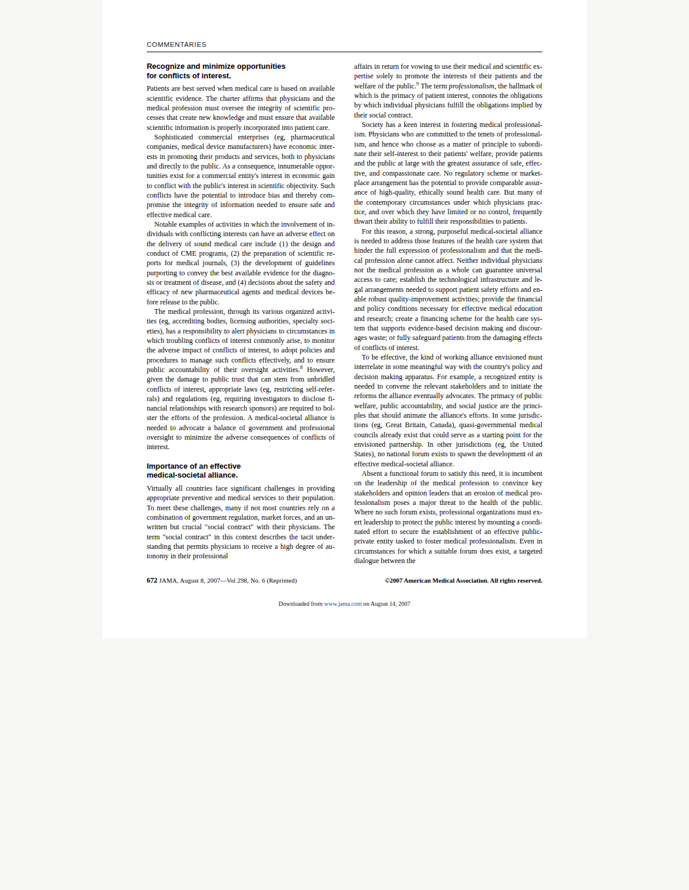COMMENTARIES
Recognize and minimize opportunities
for conflicts of interest.
Patients are best served when medical care is based on available scientific evidence. The charter affirms that physicians and the medical profession must oversee the integrity of scientific processes that create new knowledge and must ensure that available scientific information is properly incorporated into patient care.
Sophisticated commercial enterprises (eg, pharmaceutical companies, medical device manufacturers) have economic interests in promoting their products and services, both to physicians and directly to the public. As a consequence, innumerable opportunities exist for a commercial entity's interest in economic gain to conflict with the public's interest in scientific objectivity. Such conflicts have the potential to introduce bias and thereby compromise the integrity of information needed to ensure safe and effective medical care.
Notable examples of activities in which the involvement of individuals with conflicting interests can have an adverse effect on the delivery of sound medical care include (1) the design and conduct of CME programs, (2) the preparation of scientific reports for medical journals, (3) the development of guidelines purporting to convey the best available evidence for the diagnosis or treatment of disease, and (4) decisions about the safety and efficacy of new pharmaceutical agents and medical devices before release to the public.
The medical profession, through its various organized activities (eg, accrediting bodies, licensing authorities, specialty societies), has a responsibility to alert physicians to circumstances in which troubling conflicts of interest commonly arise, to monitor the adverse impact of conflicts of interest, to adopt policies and procedures to manage such conflicts effectively, and to ensure public accountability of their oversight activities.8 However, given the damage to public trust that can stem from unbridled conflicts of interest, appropriate laws (eg, restricting self-referrals) and regulations (eg, requiring investigators to disclose financial relationships with research sponsors) are required to bolster the efforts of the profession. A medical-societal alliance is needed to advocate a balance of government and professional oversight to minimize the adverse consequences of conflicts of interest.
Importance of an effective
medical-societal alliance.
Virtually all countries face significant challenges in providing appropriate preventive and medical services to their population. To meet these challenges, many if not most countries rely on a combination of government regulation, market forces, and an unwritten but crucial "social contract" with their physicians. The term "social contract" in this context describes the tacit understanding that permits physicians to receive a high degree of autonomy in their professional
affairs in return for vowing to use their medical and scientific expertise solely to promote the interests of their patients and the welfare of the public.9 The term professionalism, the hallmark of which is the primacy of patient interest, connotes the obligations by which individual physicians fulfill the obligations implied by their social contract.
Society has a keen interest in fostering medical professionalism. Physicians who are committed to the tenets of professionalism, and hence who choose as a matter of principle to subordinate their self-interest to their patients' welfare, provide patients and the public at large with the greatest assurance of safe, effective, and compassionate care. No regulatory scheme or marketplace arrangement has the potential to provide comparable assurance of high-quality, ethically sound health care. But many of the contemporary circumstances under which physicians practice, and over which they have limited or no control, frequently thwart their ability to fulfill their responsibilities to patients.
For this reason, a strong, purposeful medical-societal alliance is needed to address those features of the health care system that hinder the full expression of professionalism and that the medical profession alone cannot affect. Neither individual physicians nor the medical profession as a whole can guarantee universal access to care; establish the technological infrastructure and legal arrangements needed to support patient safety efforts and enable robust quality-improvement activities; provide the financial and policy conditions necessary for effective medical education and research; create a financing scheme for the health care system that supports evidence-based decision making and discourages waste; or fully safeguard patients from the damaging effects of conflicts of interest.
To be effective, the kind of working alliance envisioned must interrelate in some meaningful way with the country's policy and decision making apparatus. For example, a recognized entity is needed to convene the relevant stakeholders and to initiate the reforms the alliance eventually advocates. The primacy of public welfare, public accountability, and social justice are the principles that should animate the alliance's efforts. In some jurisdictions (eg, Great Britain, Canada), quasi-governmental medical councils already exist that could serve as a starting point for the envisioned partnership. In other jurisdictions (eg, the United States), no national forum exists to spawn the development of an effective medical-societal alliance.
Absent a functional forum to satisfy this need, it is incumbent on the leadership of the medical profession to convince key stakeholders and opinion leaders that an erosion of medical professionalism poses a major threat to the health of the public. Where no such forum exists, professional organizations must exert leadership to protect the public interest by mounting a coordinated effort to secure the establishment of an effective public-private entity tasked to foster medical professionalism. Even in circumstances for which a suitable forum does exist, a targeted dialogue between the
672 JAMA, August 8, 2007—Vol 298, No. 6 (Reprinted)
©2007 American Medical Association. All rights reserved.
Downloaded from www.jama.com on August 14, 2007